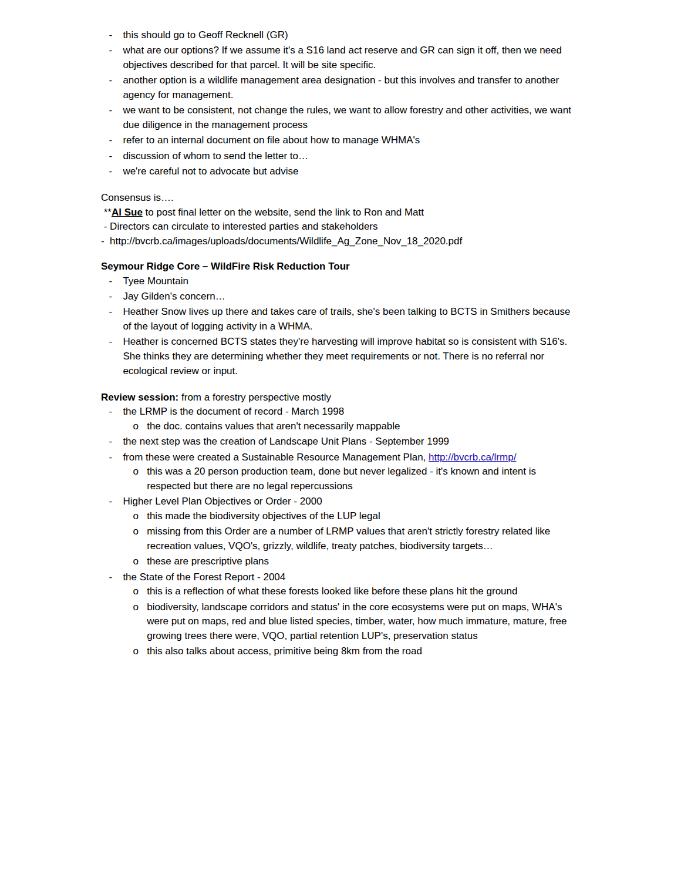this should go to Geoff Recknell (GR)
what are our options? If we assume it's a S16 land act reserve and GR can sign it off, then we need objectives described for that parcel. It will be site specific.
another option is a wildlife management area designation - but this involves and transfer to another agency for management.
we want to be consistent, not change the rules, we want to allow forestry and other activities, we want due diligence in the management process
refer to an internal document on file about how to manage WHMA's
discussion of whom to send the letter to…
we're careful not to advocate but advise
Consensus is….
**Al Sue to post final letter on the website, send the link to Ron and Matt
- Directors can circulate to interested parties and stakeholders
- http://bvcrb.ca/images/uploads/documents/Wildlife_Ag_Zone_Nov_18_2020.pdf
Seymour Ridge Core – WildFire Risk Reduction Tour
Tyee Mountain
Jay Gilden's concern…
Heather Snow lives up there and takes care of trails, she's been talking to BCTS in Smithers because of the layout of logging activity in a WHMA.
Heather is concerned BCTS states they're harvesting will improve habitat so is consistent with S16's. She thinks they are determining whether they meet requirements or not. There is no referral nor ecological review or input.
Review session: from a forestry perspective mostly
the LRMP is the document of record - March 1998
the doc. contains values that aren't necessarily mappable
the next step was the creation of Landscape Unit Plans - September 1999
from these were created a Sustainable Resource Management Plan, http://bvcrb.ca/lrmp/
this was a 20 person production team, done but never legalized - it's known and intent is respected but there are no legal repercussions
Higher Level Plan Objectives or Order - 2000
this made the biodiversity objectives of the LUP legal
missing from this Order are a number of LRMP values that aren't strictly forestry related like recreation values, VQO's, grizzly, wildlife, treaty patches, biodiversity targets…
these are prescriptive plans
the State of the Forest Report - 2004
this is a reflection of what these forests looked like before these plans hit the ground
biodiversity, landscape corridors and status' in the core ecosystems were put on maps, WHA's were put on maps, red and blue listed species, timber, water, how much immature, mature, free growing trees there were, VQO, partial retention LUP's, preservation status
this also talks about access, primitive being 8km from the road